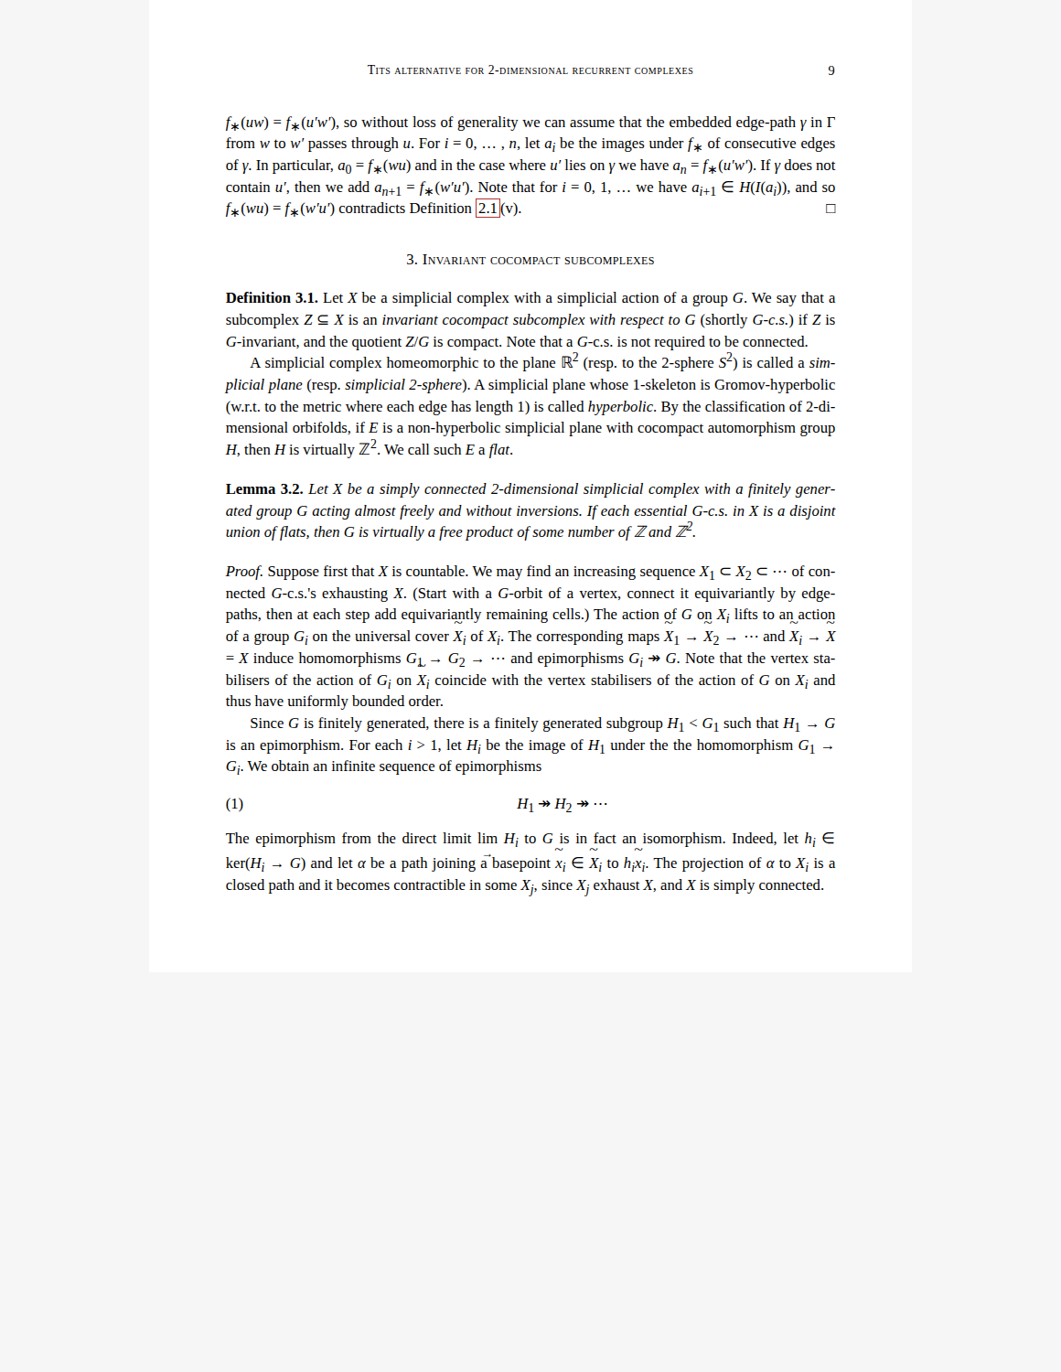Tits alternative for 2-dimensional recurrent complexes 9
f∗(uw) = f∗(u′w′), so without loss of generality we can assume that the embedded edge-path γ in Γ from w to w′ passes through u. For i = 0, … , n, let ai be the images under f∗ of consecutive edges of γ. In particular, a0 = f∗(wu) and in the case where u′ lies on γ we have an = f∗(u′w′). If γ does not contain u′, then we add an+1 = f∗(w′u′). Note that for i = 0, 1, … we have ai+1 ∈ H(I(ai)), and so f∗(wu) = f∗(w′u′) contradicts Definition 2.1(v). □
3. Invariant cocompact subcomplexes
Definition 3.1. Let X be a simplicial complex with a simplicial action of a group G. We say that a subcomplex Z ⊆ X is an invariant cocompact subcomplex with respect to G (shortly G-c.s.) if Z is G-invariant, and the quotient Z/G is compact. Note that a G-c.s. is not required to be connected.
A simplicial complex homeomorphic to the plane ℝ2 (resp. to the 2-sphere S2) is called a simplicial plane (resp. simplicial 2-sphere). A simplicial plane whose 1-skeleton is Gromov-hyperbolic (w.r.t. to the metric where each edge has length 1) is called hyperbolic. By the classification of 2-dimensional orbifolds, if E is a non-hyperbolic simplicial plane with cocompact automorphism group H, then H is virtually ℤ2. We call such E a flat.
Lemma 3.2. Let X be a simply connected 2-dimensional simplicial complex with a finitely generated group G acting almost freely and without inversions. If each essential G-c.s. in X is a disjoint union of flats, then G is virtually a free product of some number of ℤ and ℤ2.
Proof. Suppose first that X is countable. We may find an increasing sequence X1 ⊂ X2 ⊂ ⋯ of connected G-c.s.'s exhausting X. (Start with a G-orbit of a vertex, connect it equivariantly by edge-paths, then at each step add equivariantly remaining cells.) The action of G on Xi lifts to an action of a group Gi on the universal cover Xi of Xi. The corresponding maps X1 → X2 → ⋯ and Xi → X = X induce homomorphisms G1 → G2 → ⋯ and epimorphisms Gi ↠ G. Note that the vertex stabilisers of the action of Gi on Xi coincide with the vertex stabilisers of the action of G on Xi and thus have uniformly bounded order.
Since G is finitely generated, there is a finitely generated subgroup H1 < G1 such that H1 → G is an epimorphism. For each i > 1, let Hi be the image of H1 under the the homomorphism G1 → Gi. We obtain an infinite sequence of epimorphisms
(1) H1 ↠ H2 ↠ ⋯
The epimorphism from the direct limit lim Hi to G is in fact an isomorphism. Indeed, let hi ∈ ker(Hi → G) and let α be a path joining a basepoint xi ∈ Xi to hi xi. The projection of α to Xi is a closed path and it becomes contractible in some Xj, since Xj exhaust X, and X is simply connected.